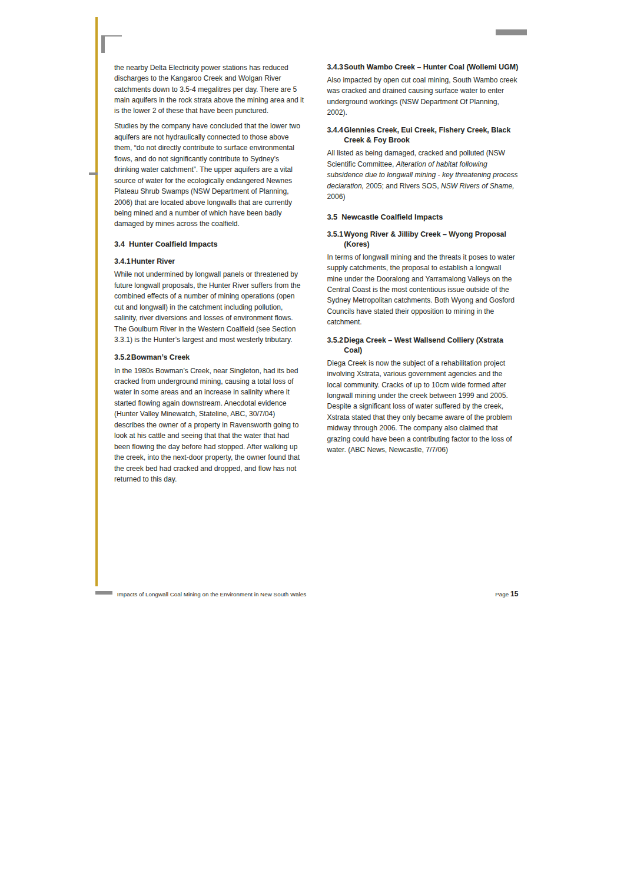the nearby Delta Electricity power stations has reduced discharges to the Kangaroo Creek and Wolgan River catchments down to 3.5-4 megalitres per day. There are 5 main aquifers in the rock strata above the mining area and it is the lower 2 of these that have been punctured.
Studies by the company have concluded that the lower two aquifers are not hydraulically connected to those above them, “do not directly contribute to surface environmental flows, and do not significantly contribute to Sydney’s drinking water catchment”. The upper aquifers are a vital source of water for the ecologically endangered Newnes Plateau Shrub Swamps (NSW Department of Planning, 2006) that are located above longwalls that are currently being mined and a number of which have been badly damaged by mines across the coalfield.
3.4 Hunter Coalfield Impacts
3.4.1 Hunter River
While not undermined by longwall panels or threatened by future longwall proposals, the Hunter River suffers from the combined effects of a number of mining operations (open cut and longwall) in the catchment including pollution, salinity, river diversions and losses of environment flows. The Goulburn River in the Western Coalfield (see Section 3.3.1) is the Hunter’s largest and most westerly tributary.
3.5.2 Bowman’s Creek
In the 1980s Bowman’s Creek, near Singleton, had its bed cracked from underground mining, causing a total loss of water in some areas and an increase in salinity where it started flowing again downstream. Anecdotal evidence (Hunter Valley Minewatch, Stateline, ABC, 30/7/04) describes the owner of a property in Ravensworth going to look at his cattle and seeing that that the water that had been flowing the day before had stopped. After walking up the creek, into the next-door property, the owner found that the creek bed had cracked and dropped, and flow has not returned to this day.
3.4.3 South Wambo Creek – Hunter Coal (Wollemi UGM)
Also impacted by open cut coal mining, South Wambo creek was cracked and drained causing surface water to enter underground workings (NSW Department Of Planning, 2002).
3.4.4 Glennies Creek, Eui Creek, Fishery Creek, Black Creek & Foy Brook
All listed as being damaged, cracked and polluted (NSW Scientific Committee, Alteration of habitat following subsidence due to longwall mining - key threatening process declaration, 2005; and Rivers SOS, NSW Rivers of Shame, 2006)
3.5 Newcastle Coalfield Impacts
3.5.1 Wyong River & Jilliby Creek – Wyong Proposal (Kores)
In terms of longwall mining and the threats it poses to water supply catchments, the proposal to establish a longwall mine under the Dooralong and Yarramalong Valleys on the Central Coast is the most contentious issue outside of the Sydney Metropolitan catchments. Both Wyong and Gosford Councils have stated their opposition to mining in the catchment.
3.5.2 Diega Creek – West Wallsend Colliery (Xstrata Coal)
Diega Creek is now the subject of a rehabilitation project involving Xstrata, various government agencies and the local community. Cracks of up to 10cm wide formed after longwall mining under the creek between 1999 and 2005. Despite a significant loss of water suffered by the creek, Xstrata stated that they only became aware of the problem midway through 2006. The company also claimed that grazing could have been a contributing factor to the loss of water. (ABC News, Newcastle, 7/7/06)
Impacts of Longwall Coal Mining on the Environment in New South Wales Page 15